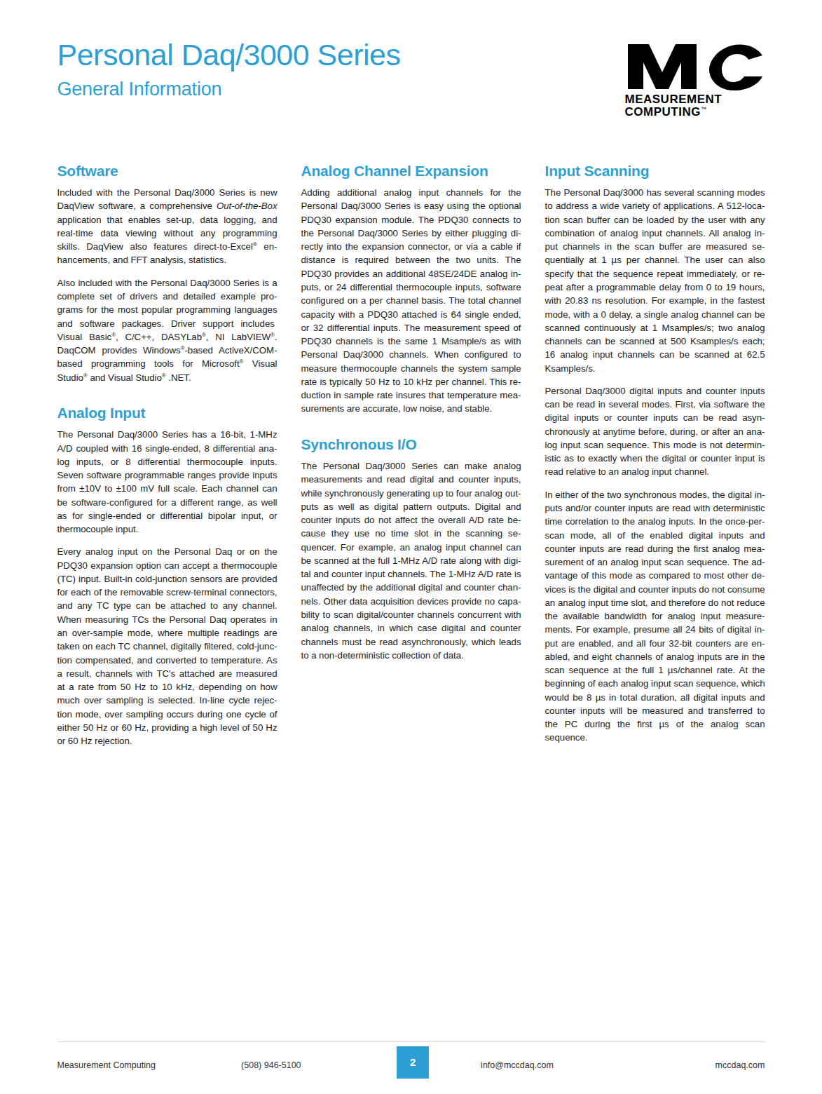Personal Daq/3000 Series
General Information
MEASUREMENT
COMPUTING™
Software
Included with the Personal Daq/3000 Series is new DaqView software, a comprehensive Out-of-the-Box application that enables set-up, data logging, and real-time data viewing without any programming skills. DaqView also features direct-to-Excel® enhancements, and FFT analysis, statistics.
Also included with the Personal Daq/3000 Series is a complete set of drivers and detailed example programs for the most popular programming languages and software packages. Driver support includes Visual Basic®, C/C++, DASYLab®, NI LabVIEW®. DaqCOM provides Windows®-based ActiveX/COM-based programming tools for Microsoft® Visual Studio® and Visual Studio® .NET.
Analog Input
The Personal Daq/3000 Series has a 16-bit, 1-MHz A/D coupled with 16 single-ended, 8 differential analog inputs, or 8 differential thermocouple inputs. Seven software programmable ranges provide inputs from ±10V to ±100 mV full scale. Each channel can be software-configured for a different range, as well as for single-ended or differential bipolar input, or thermocouple input.
Every analog input on the Personal Daq or on the PDQ30 expansion option can accept a thermocouple (TC) input. Built-in cold-junction sensors are provided for each of the removable screw-terminal connectors, and any TC type can be attached to any channel. When measuring TCs the Personal Daq operates in an over-sample mode, where multiple readings are taken on each TC channel, digitally filtered, cold-junction compensated, and converted to temperature. As a result, channels with TC's attached are measured at a rate from 50 Hz to 10 kHz, depending on how much over sampling is selected. In-line cycle rejection mode, over sampling occurs during one cycle of either 50 Hz or 60 Hz, providing a high level of 50 Hz or 60 Hz rejection.
Analog Channel Expansion
Adding additional analog input channels for the Personal Daq/3000 Series is easy using the optional PDQ30 expansion module. The PDQ30 connects to the Personal Daq/3000 Series by either plugging directly into the expansion connector, or via a cable if distance is required between the two units. The PDQ30 provides an additional 48SE/24DE analog inputs, or 24 differential thermocouple inputs, software configured on a per channel basis. The total channel capacity with a PDQ30 attached is 64 single ended, or 32 differential inputs. The measurement speed of PDQ30 channels is the same 1 Msample/s as with Personal Daq/3000 channels. When configured to measure thermocouple channels the system sample rate is typically 50 Hz to 10 kHz per channel. This reduction in sample rate insures that temperature measurements are accurate, low noise, and stable.
Synchronous I/O
The Personal Daq/3000 Series can make analog measurements and read digital and counter inputs, while synchronously generating up to four analog outputs as well as digital pattern outputs. Digital and counter inputs do not affect the overall A/D rate because they use no time slot in the scanning sequencer. For example, an analog input channel can be scanned at the full 1-MHz A/D rate along with digital and counter input channels. The 1-MHz A/D rate is unaffected by the additional digital and counter channels. Other data acquisition devices provide no capability to scan digital/counter channels concurrent with analog channels, in which case digital and counter channels must be read asynchronously, which leads to a non-deterministic collection of data.
Input Scanning
The Personal Daq/3000 has several scanning modes to address a wide variety of applications. A 512-location scan buffer can be loaded by the user with any combination of analog input channels. All analog input channels in the scan buffer are measured sequentially at 1 µs per channel. The user can also specify that the sequence repeat immediately, or repeat after a programmable delay from 0 to 19 hours, with 20.83 ns resolution. For example, in the fastest mode, with a 0 delay, a single analog channel can be scanned continuously at 1 Msamples/s; two analog channels can be scanned at 500 Ksamples/s each; 16 analog input channels can be scanned at 62.5 Ksamples/s.
Personal Daq/3000 digital inputs and counter inputs can be read in several modes. First, via software the digital inputs or counter inputs can be read asynchronously at anytime before, during, or after an analog input scan sequence. This mode is not deterministic as to exactly when the digital or counter input is read relative to an analog input channel.
In either of the two synchronous modes, the digital inputs and/or counter inputs are read with deterministic time correlation to the analog inputs. In the once-per-scan mode, all of the enabled digital inputs and counter inputs are read during the first analog measurement of an analog input scan sequence. The advantage of this mode as compared to most other devices is the digital and counter inputs do not consume an analog input time slot, and therefore do not reduce the available bandwidth for analog input measurements. For example, presume all 24 bits of digital input are enabled, and all four 32-bit counters are enabled, and eight channels of analog inputs are in the scan sequence at the full 1 µs/channel rate. At the beginning of each analog input scan sequence, which would be 8 µs in total duration, all digital inputs and counter inputs will be measured and transferred to the PC during the first µs of the analog scan sequence.
Measurement Computing
(508) 946-5100
2
info@mccdaq.com
mccdaq.com